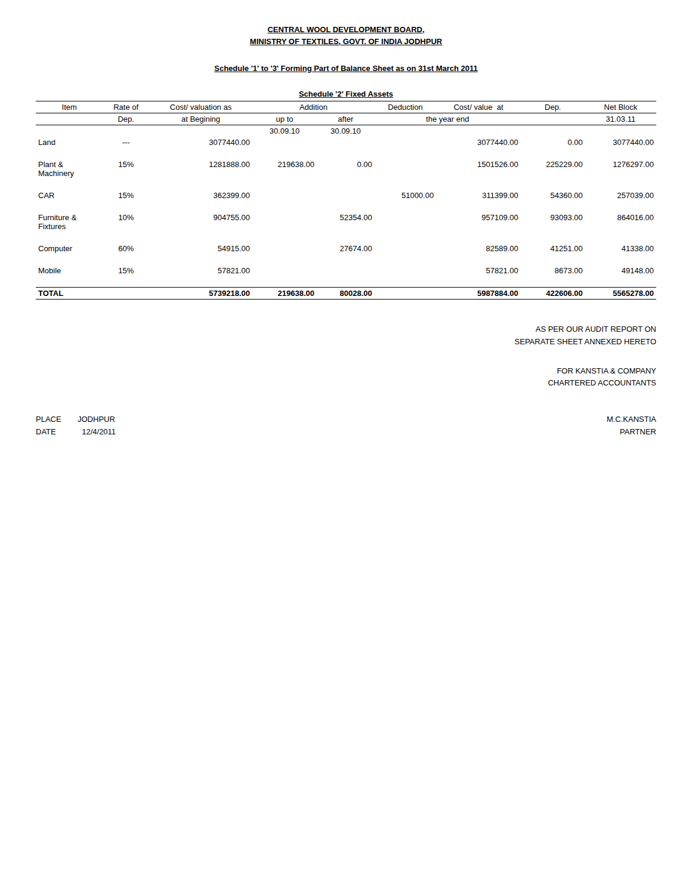CENTRAL WOOL DEVELOPMENT BOARD,
MINISTRY OF TEXTILES, GOVT. OF INDIA JODHPUR
Schedule '1' to '3' Forming Part of Balance Sheet as on 31st March 2011
Schedule '2' Fixed Assets
| Item | Rate of | Cost/ valuation as | Addition | Deduction | Cost/ value at | Dep. | Net Block |
| --- | --- | --- | --- | --- | --- | --- | --- |
| | Dep. | at Begining | up to | after | the year end | | 31.03.11 |
| | | | 30.09.10 | 30.09.10 | | | | |
| Land | --- | 3077440.00 | | | | 3077440.00 | 0.00 | 3077440.00 |
| Plant & Machinery | 15% | 1281888.00 | 219638.00 | 0.00 | | 1501526.00 | 225229.00 | 1276297.00 |
| CAR | 15% | 362399.00 | | | 51000.00 | 311399.00 | 54360.00 | 257039.00 |
| Furniture & Fixtures | 10% | 904755.00 | | 52354.00 | | 957109.00 | 93093.00 | 864016.00 |
| Computer | 60% | 54915.00 | | 27674.00 | | 82589.00 | 41251.00 | 41338.00 |
| Mobile | 15% | 57821.00 | | | | 57821.00 | 8673.00 | 49148.00 |
| TOTAL | | 5739218.00 | 219638.00 | 80028.00 | | 5987884.00 | 422606.00 | 5565278.00 |
AS PER OUR AUDIT REPORT ON
SEPARATE SHEET ANNEXED HERETO
FOR KANSTIA & COMPANY
CHARTERED ACCOUNTANTS
PLACEJODHPUR
DATE 12/4/2011
M.C.KANSTIA
PARTNER